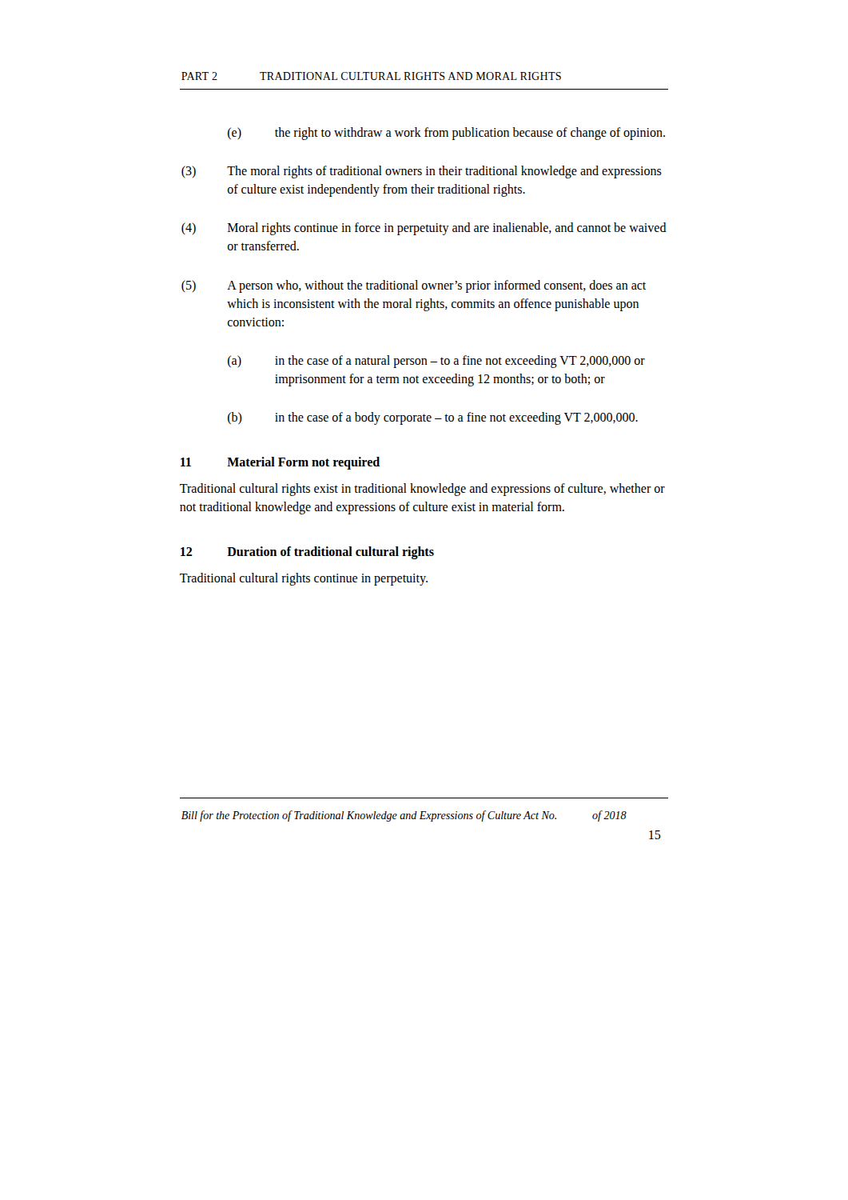PART 2 TRADITIONAL CULTURAL RIGHTS AND MORAL RIGHTS
(e)
the right to withdraw a work from publication because of change of opinion.
(3)
The moral rights of traditional owners in their traditional knowledge and expressions of culture exist independently from their traditional rights.
(4)
Moral rights continue in force in perpetuity and are inalienable, and cannot be waived or transferred.
(5)
A person who, without the traditional owner’s prior informed consent, does an act which is inconsistent with the moral rights, commits an offence punishable upon conviction:
(a)
in the case of a natural person – to a fine not exceeding VT 2,000,000 or imprisonment for a term not exceeding 12 months; or to both; or
(b)
in the case of a body corporate – to a fine not exceeding VT 2,000,000.
11 Material Form not required
Traditional cultural rights exist in traditional knowledge and expressions of culture, whether or not traditional knowledge and expressions of culture exist in material form.
12 Duration of traditional cultural rights
Traditional cultural rights continue in perpetuity.
Bill for the Protection of Traditional Knowledge and Expressions of Culture Act No. of 2018
15